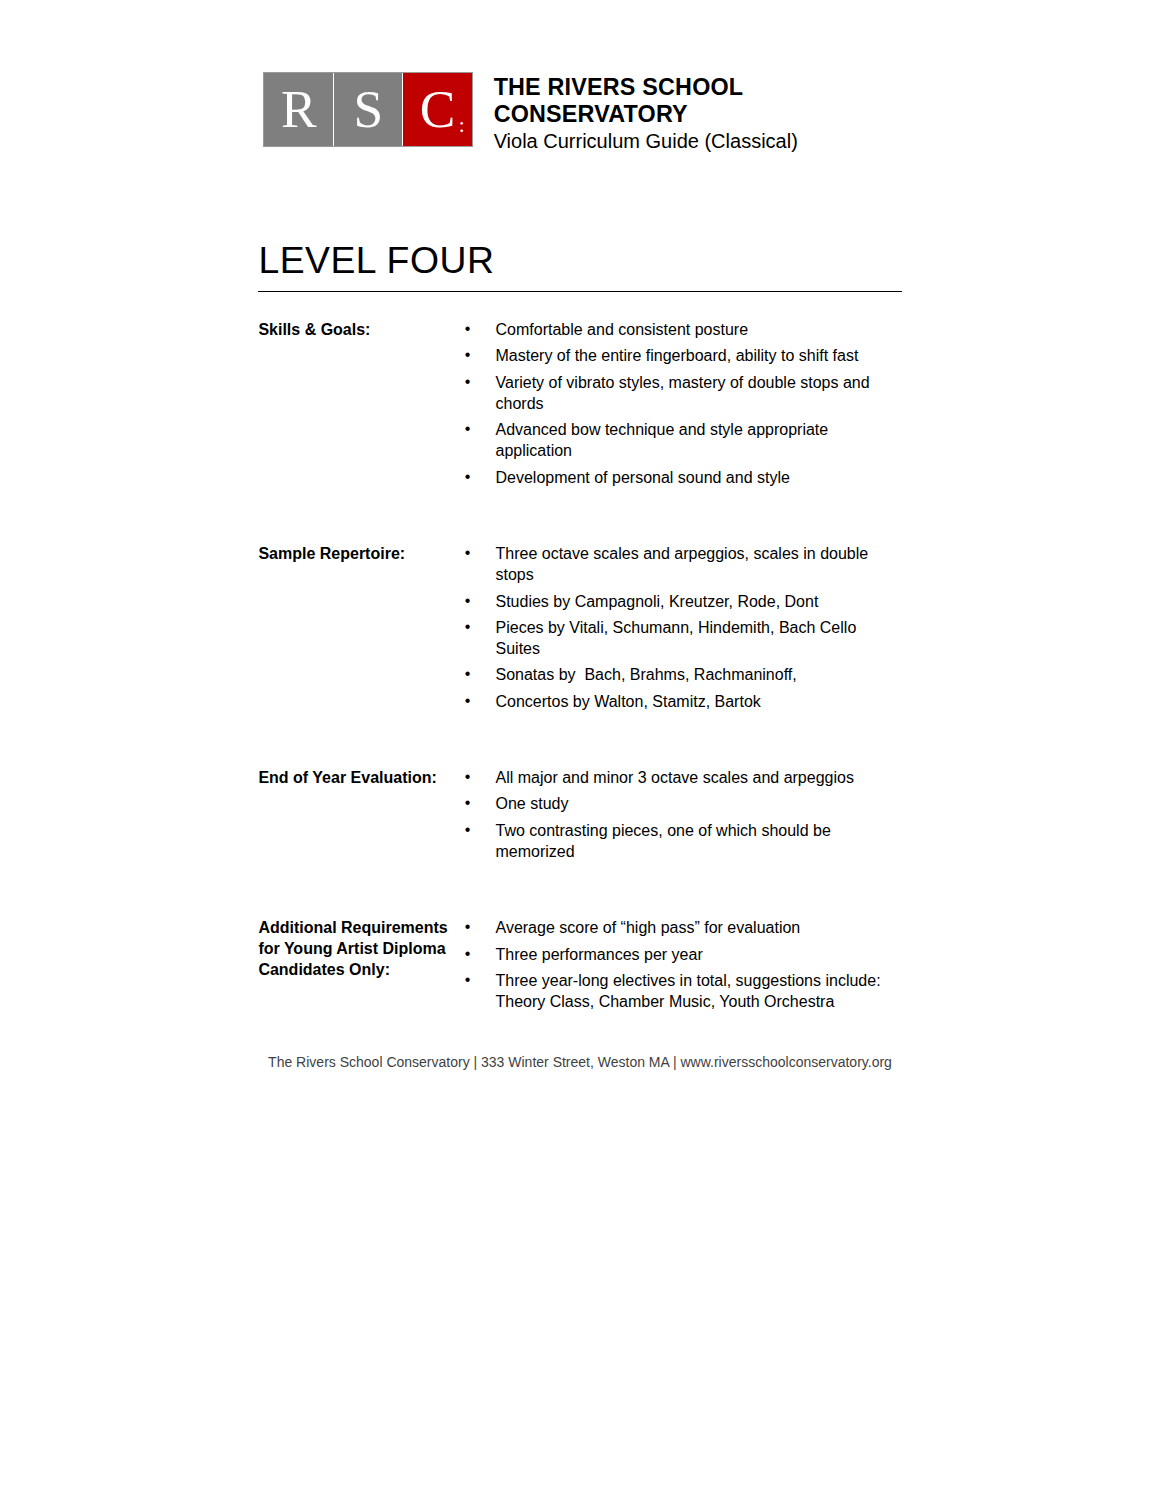R
S
C:
THE RIVERS SCHOOL CONSERVATORY
Viola Curriculum Guide (Classical)
LEVEL FOUR
Skills & Goals:
Comfortable and consistent posture
Mastery of the entire fingerboard, ability to shift fast
Variety of vibrato styles, mastery of double stops and chords
Advanced bow technique and style appropriate application
Development of personal sound and style
Sample Repertoire:
Three octave scales and arpeggios, scales in double stops
Studies by Campagnoli, Kreutzer, Rode, Dont
Pieces by Vitali, Schumann, Hindemith, Bach Cello Suites
Sonatas by Bach, Brahms, Rachmaninoff,
Concertos by Walton, Stamitz, Bartok
End of Year Evaluation:
All major and minor 3 octave scales and arpeggios
One study
Two contrasting pieces, one of which should be memorized
Additional Requirements for Young Artist Diploma Candidates Only:
Average score of “high pass” for evaluation
Three performances per year
Three year-long electives in total, suggestions include:Theory Class, Chamber Music, Youth Orchestra
The Rivers School Conservatory | 333 Winter Street, Weston MA | www.riversschoolconservatory.org